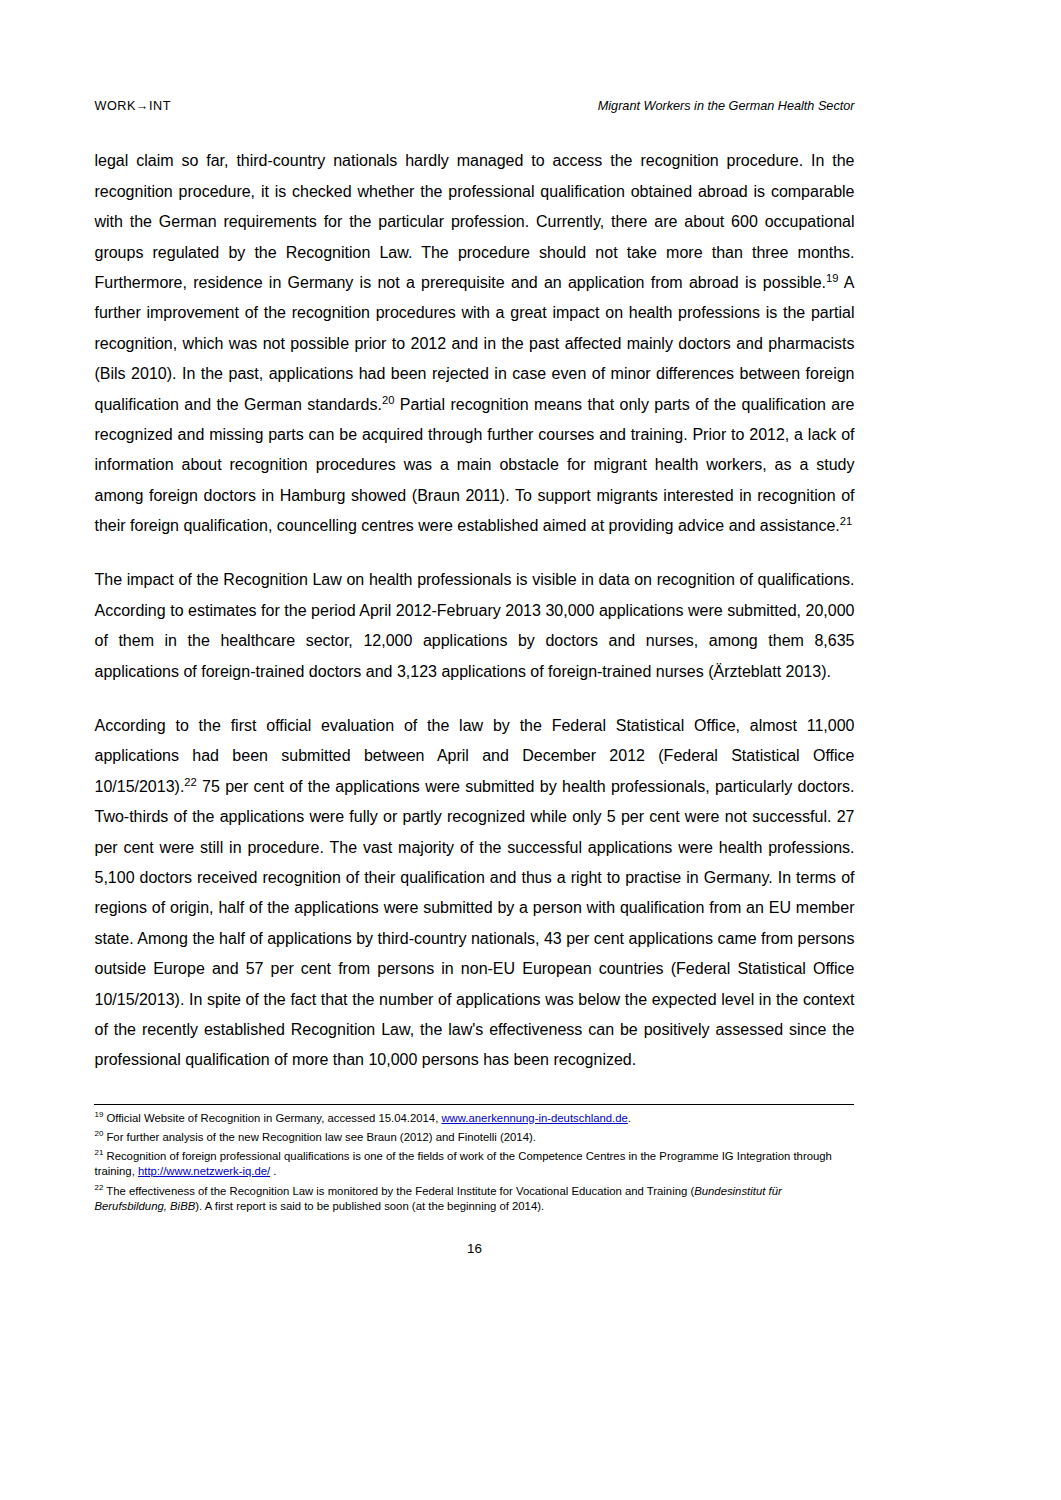WORK→INT
Migrant Workers in the German Health Sector
legal claim so far, third-country nationals hardly managed to access the recognition procedure. In the recognition procedure, it is checked whether the professional qualification obtained abroad is comparable with the German requirements for the particular profession. Currently, there are about 600 occupational groups regulated by the Recognition Law. The procedure should not take more than three months. Furthermore, residence in Germany is not a prerequisite and an application from abroad is possible.19 A further improvement of the recognition procedures with a great impact on health professions is the partial recognition, which was not possible prior to 2012 and in the past affected mainly doctors and pharmacists (Bils 2010). In the past, applications had been rejected in case even of minor differences between foreign qualification and the German standards.20 Partial recognition means that only parts of the qualification are recognized and missing parts can be acquired through further courses and training. Prior to 2012, a lack of information about recognition procedures was a main obstacle for migrant health workers, as a study among foreign doctors in Hamburg showed (Braun 2011). To support migrants interested in recognition of their foreign qualification, councelling centres were established aimed at providing advice and assistance.21
The impact of the Recognition Law on health professionals is visible in data on recognition of qualifications. According to estimates for the period April 2012-February 2013 30,000 applications were submitted, 20,000 of them in the healthcare sector, 12,000 applications by doctors and nurses, among them 8,635 applications of foreign-trained doctors and 3,123 applications of foreign-trained nurses (Ärzteblatt 2013).
According to the first official evaluation of the law by the Federal Statistical Office, almost 11,000 applications had been submitted between April and December 2012 (Federal Statistical Office 10/15/2013).22 75 per cent of the applications were submitted by health professionals, particularly doctors. Two-thirds of the applications were fully or partly recognized while only 5 per cent were not successful. 27 per cent were still in procedure. The vast majority of the successful applications were health professions. 5,100 doctors received recognition of their qualification and thus a right to practise in Germany. In terms of regions of origin, half of the applications were submitted by a person with qualification from an EU member state. Among the half of applications by third-country nationals, 43 per cent applications came from persons outside Europe and 57 per cent from persons in non-EU European countries (Federal Statistical Office 10/15/2013). In spite of the fact that the number of applications was below the expected level in the context of the recently established Recognition Law, the law's effectiveness can be positively assessed since the professional qualification of more than 10,000 persons has been recognized.
19 Official Website of Recognition in Germany, accessed 15.04.2014, www.anerkennung-in-deutschland.de.
20 For further analysis of the new Recognition law see Braun (2012) and Finotelli (2014).
21 Recognition of foreign professional qualifications is one of the fields of work of the Competence Centres in the Programme IG Integration through training, http://www.netzwerk-iq.de/ .
22 The effectiveness of the Recognition Law is monitored by the Federal Institute for Vocational Education and Training (Bundesinstitut für Berufsbildung, BiBB). A first report is said to be published soon (at the beginning of 2014).
16